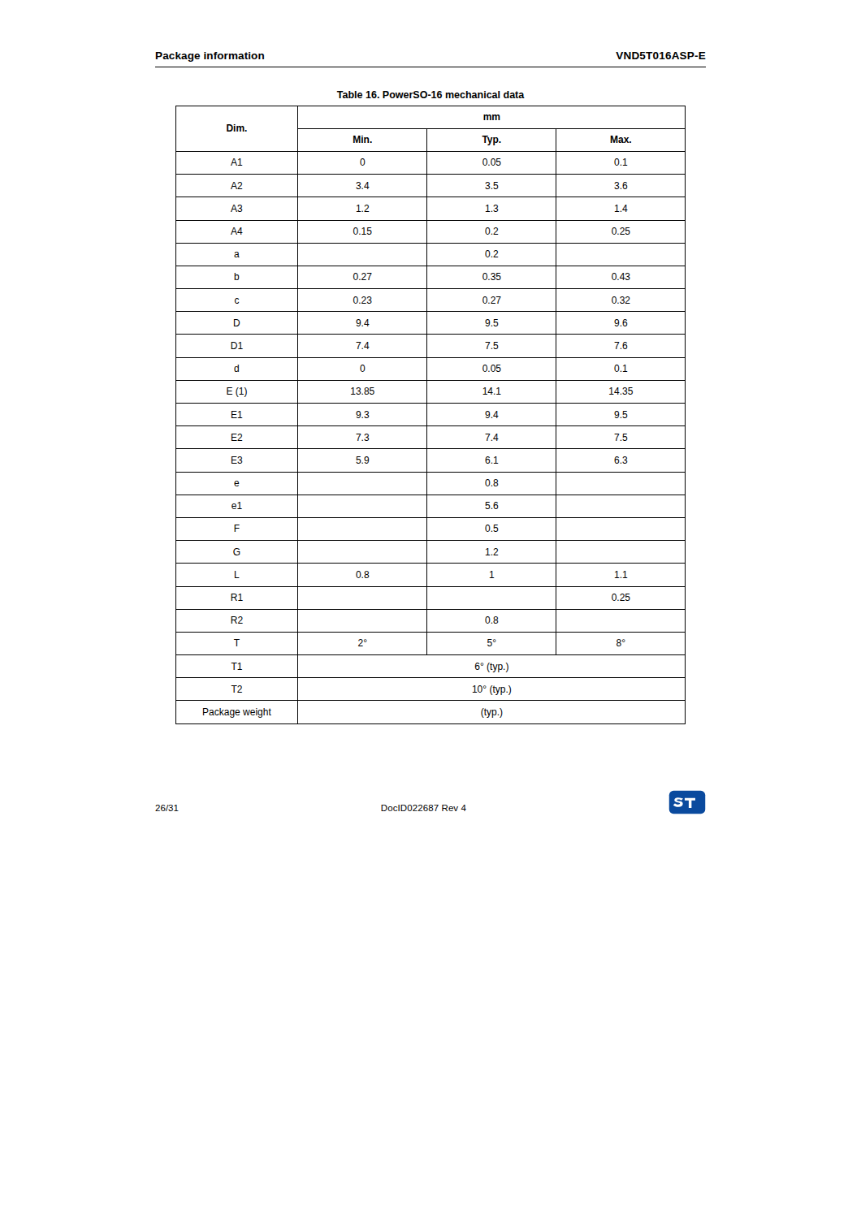Package information
VND5T016ASP-E
Table 16. PowerSO-16 mechanical data
| Dim. | mm |
| --- | --- |
| Min. | Typ. | Max. |
| A1 | 0 | 0.05 | 0.1 |
| A2 | 3.4 | 3.5 | 3.6 |
| A3 | 1.2 | 1.3 | 1.4 |
| A4 | 0.15 | 0.2 | 0.25 |
| a | | 0.2 | |
| b | 0.27 | 0.35 | 0.43 |
| c | 0.23 | 0.27 | 0.32 |
| D | 9.4 | 9.5 | 9.6 |
| D1 | 7.4 | 7.5 | 7.6 |
| d | 0 | 0.05 | 0.1 |
| E (1) | 13.85 | 14.1 | 14.35 |
| E1 | 9.3 | 9.4 | 9.5 |
| E2 | 7.3 | 7.4 | 7.5 |
| E3 | 5.9 | 6.1 | 6.3 |
| e | | 0.8 | |
| e1 | | 5.6 | |
| F | | 0.5 | |
| G | | 1.2 | |
| L | 0.8 | 1 | 1.1 |
| R1 | | | 0.25 |
| R2 | | 0.8 | |
| T | 2° | 5° | 8° |
| T1 | 6° (typ.) |
| T2 | 10° (typ.) |
| Package weight | (typ.) |
26/31
DocID022687 Rev 4